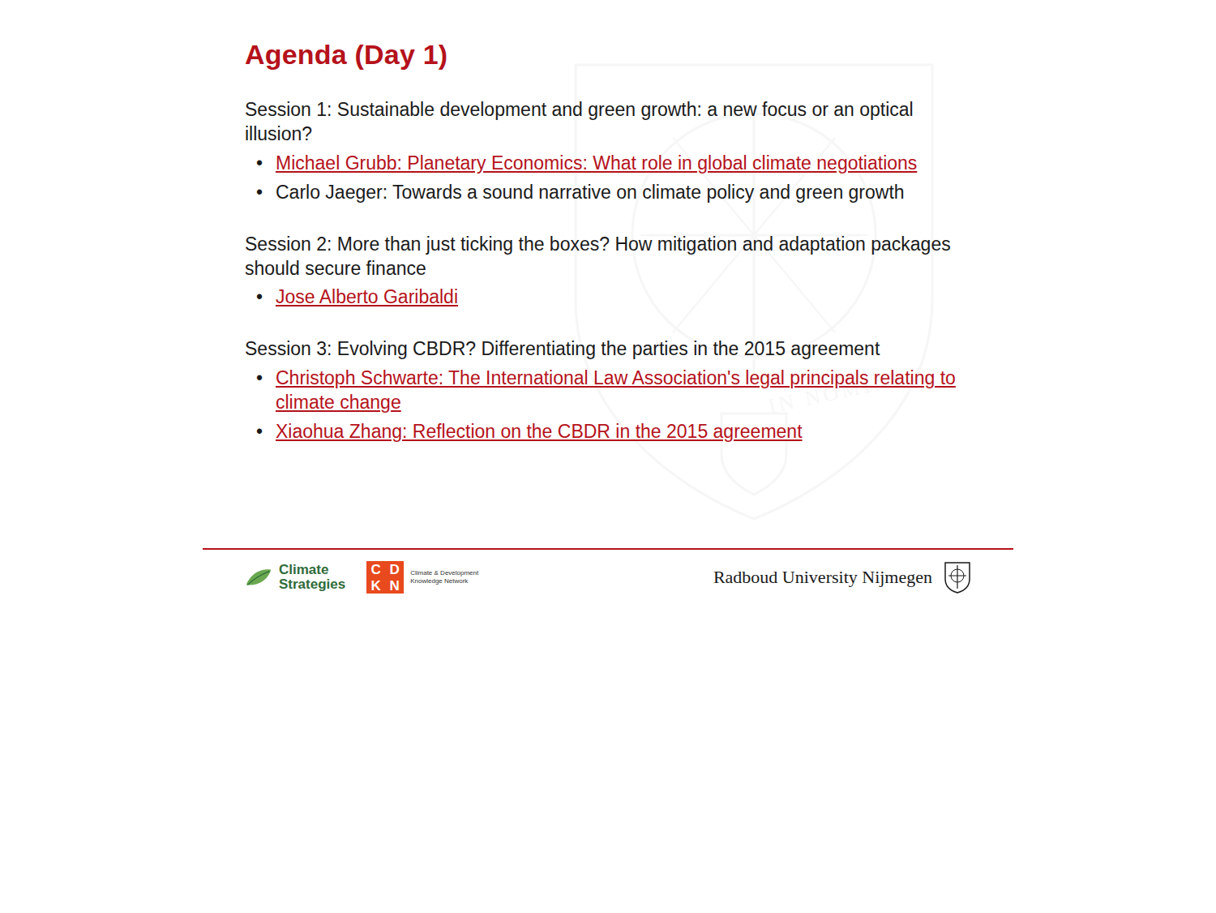IN NOMINE
Agenda (Day 1)
Session 1: Sustainable development and green growth: a new focus or an optical illusion?
Michael Grubb: Planetary Economics: What role in global climate negotiations
Carlo Jaeger: Towards a sound narrative on climate policy and green growth
Session 2: More than just ticking the boxes? How mitigation and adaptation packages should secure finance
Jose Alberto Garibaldi
Session 3: Evolving CBDR? Differentiating the parties in the 2015 agreement
Christoph Schwarte: The International Law Association's legal principals relating to climate change
Xiaohua Zhang: Reflection on the CBDR in the 2015 agreement
Climate
Strategies
CDKN
Climate & Development
Knowledge Network
Radboud University Nijmegen